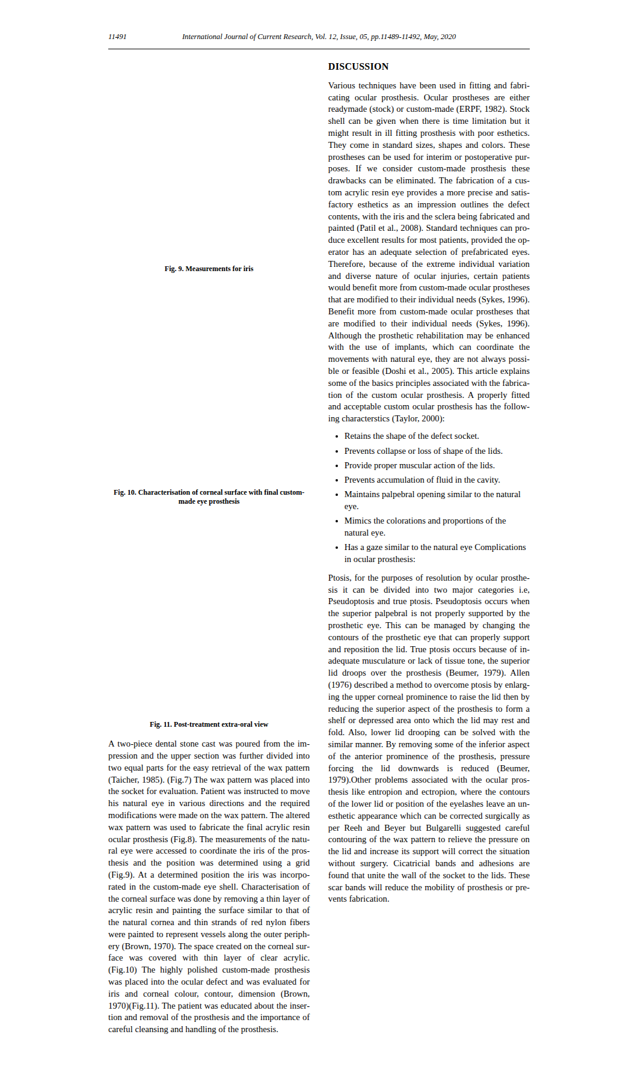11491
International Journal of Current Research, Vol. 12, Issue, 05, pp.11489-11492, May, 2020
Fig. 9. Measurements for iris
Fig. 10. Characterisation of corneal surface with final custom-made eye prosthesis
Fig. 11. Post-treatment extra-oral view
A two-piece dental stone cast was poured from the impression and the upper section was further divided into two equal parts for the easy retrieval of the wax pattern (Taicher, 1985). (Fig.7) The wax pattern was placed into the socket for evaluation. Patient was instructed to move his natural eye in various directions and the required modifications were made on the wax pattern. The altered wax pattern was used to fabricate the final acrylic resin ocular prosthesis (Fig.8). The measurements of the natural eye were accessed to coordinate the iris of the prosthesis and the position was determined using a grid (Fig.9). At a determined position the iris was incorporated in the custom-made eye shell. Characterisation of the corneal surface was done by removing a thin layer of acrylic resin and painting the surface similar to that of the natural cornea and thin strands of red nylon fibers were painted to represent vessels along the outer periphery (Brown, 1970). The space created on the corneal surface was covered with thin layer of clear acrylic. (Fig.10) The highly polished custom-made prosthesis was placed into the ocular defect and was evaluated for iris and corneal colour, contour, dimension (Brown, 1970)(Fig.11). The patient was educated about the insertion and removal of the prosthesis and the importance of careful cleansing and handling of the prosthesis.
DISCUSSION
Various techniques have been used in fitting and fabricating ocular prosthesis. Ocular prostheses are either readymade (stock) or custom-made (ERPF, 1982). Stock shell can be given when there is time limitation but it might result in ill fitting prosthesis with poor esthetics. They come in standard sizes, shapes and colors. These prostheses can be used for interim or postoperative purposes. If we consider custom-made prosthesis these drawbacks can be eliminated. The fabrication of a custom acrylic resin eye provides a more precise and satisfactory esthetics as an impression outlines the defect contents, with the iris and the sclera being fabricated and painted (Patil et al., 2008). Standard techniques can produce excellent results for most patients, provided the operator has an adequate selection of prefabricated eyes. Therefore, because of the extreme individual variation and diverse nature of ocular injuries, certain patients would benefit more from custom-made ocular prostheses that are modified to their individual needs (Sykes, 1996). Benefit more from custom-made ocular prostheses that are modified to their individual needs (Sykes, 1996). Although the prosthetic rehabilitation may be enhanced with the use of implants, which can coordinate the movements with natural eye, they are not always possible or feasible (Doshi et al., 2005). This article explains some of the basics principles associated with the fabrication of the custom ocular prosthesis. A properly fitted and acceptable custom ocular prosthesis has the following characterstics (Taylor, 2000):
Retains the shape of the defect socket.
Prevents collapse or loss of shape of the lids.
Provide proper muscular action of the lids.
Prevents accumulation of fluid in the cavity.
Maintains palpebral opening similar to the natural eye.
Mimics the colorations and proportions of the natural eye.
Has a gaze similar to the natural eye Complications in ocular prosthesis:
Ptosis, for the purposes of resolution by ocular prosthesis it can be divided into two major categories i.e, Pseudoptosis and true ptosis. Pseudoptosis occurs when the superior palpebral is not properly supported by the prosthetic eye. This can be managed by changing the contours of the prosthetic eye that can properly support and reposition the lid. True ptosis occurs because of inadequate musculature or lack of tissue tone, the superior lid droops over the prosthesis (Beumer, 1979). Allen (1976) described a method to overcome ptosis by enlarging the upper corneal prominence to raise the lid then by reducing the superior aspect of the prosthesis to form a shelf or depressed area onto which the lid may rest and fold. Also, lower lid drooping can be solved with the similar manner. By removing some of the inferior aspect of the anterior prominence of the prosthesis, pressure forcing the lid downwards is reduced (Beumer, 1979).Other problems associated with the ocular prosthesis like entropion and ectropion, where the contours of the lower lid or position of the eyelashes leave an unesthetic appearance which can be corrected surgically as per Reeh and Beyer but Bulgarelli suggested careful contouring of the wax pattern to relieve the pressure on the lid and increase its support will correct the situation without surgery. Cicatricial bands and adhesions are found that unite the wall of the socket to the lids. These scar bands will reduce the mobility of prosthesis or prevents fabrication.